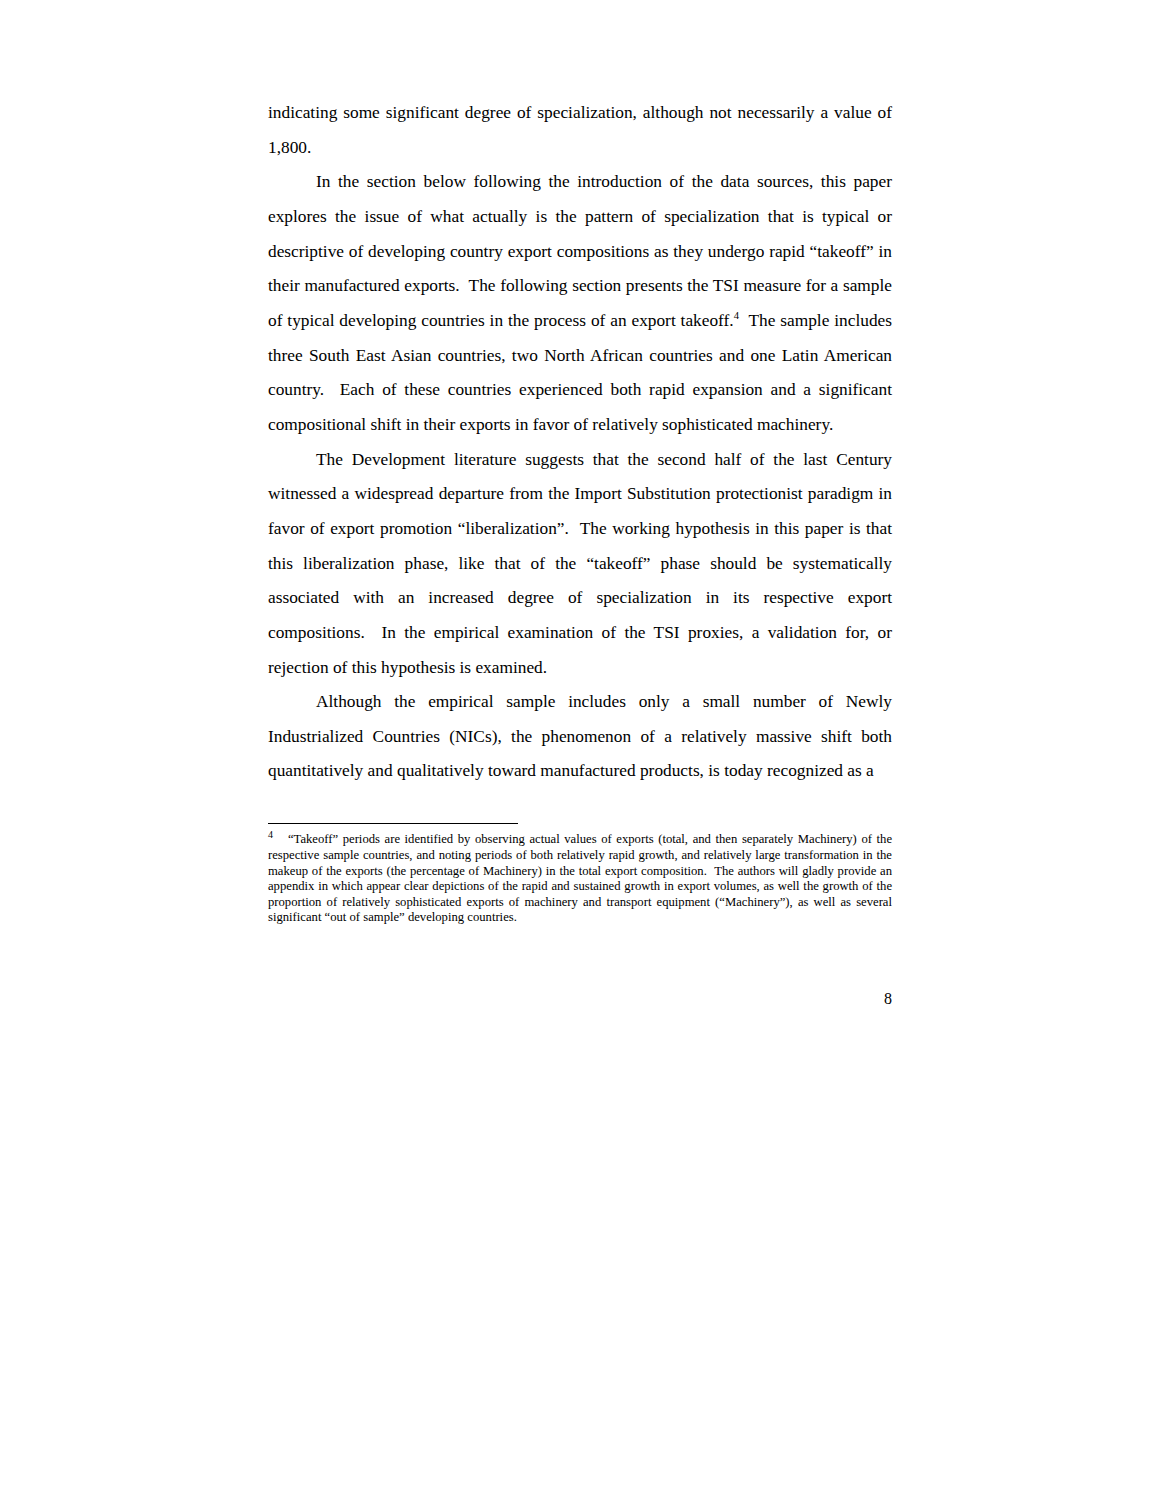indicating some significant degree of specialization, although not necessarily a value of 1,800.
In the section below following the introduction of the data sources, this paper explores the issue of what actually is the pattern of specialization that is typical or descriptive of developing country export compositions as they undergo rapid “takeoff” in their manufactured exports. The following section presents the TSI measure for a sample of typical developing countries in the process of an export takeoff.4 The sample includes three South East Asian countries, two North African countries and one Latin American country. Each of these countries experienced both rapid expansion and a significant compositional shift in their exports in favor of relatively sophisticated machinery.
The Development literature suggests that the second half of the last Century witnessed a widespread departure from the Import Substitution protectionist paradigm in favor of export promotion “liberalization”. The working hypothesis in this paper is that this liberalization phase, like that of the “takeoff” phase should be systematically associated with an increased degree of specialization in its respective export compositions. In the empirical examination of the TSI proxies, a validation for, or rejection of this hypothesis is examined.
Although the empirical sample includes only a small number of Newly Industrialized Countries (NICs), the phenomenon of a relatively massive shift both quantitatively and qualitatively toward manufactured products, is today recognized as a
4 “Takeoff” periods are identified by observing actual values of exports (total, and then separately Machinery) of the respective sample countries, and noting periods of both relatively rapid growth, and relatively large transformation in the makeup of the exports (the percentage of Machinery) in the total export composition. The authors will gladly provide an appendix in which appear clear depictions of the rapid and sustained growth in export volumes, as well the growth of the proportion of relatively sophisticated exports of machinery and transport equipment (“Machinery”), as well as several significant “out of sample” developing countries.
8